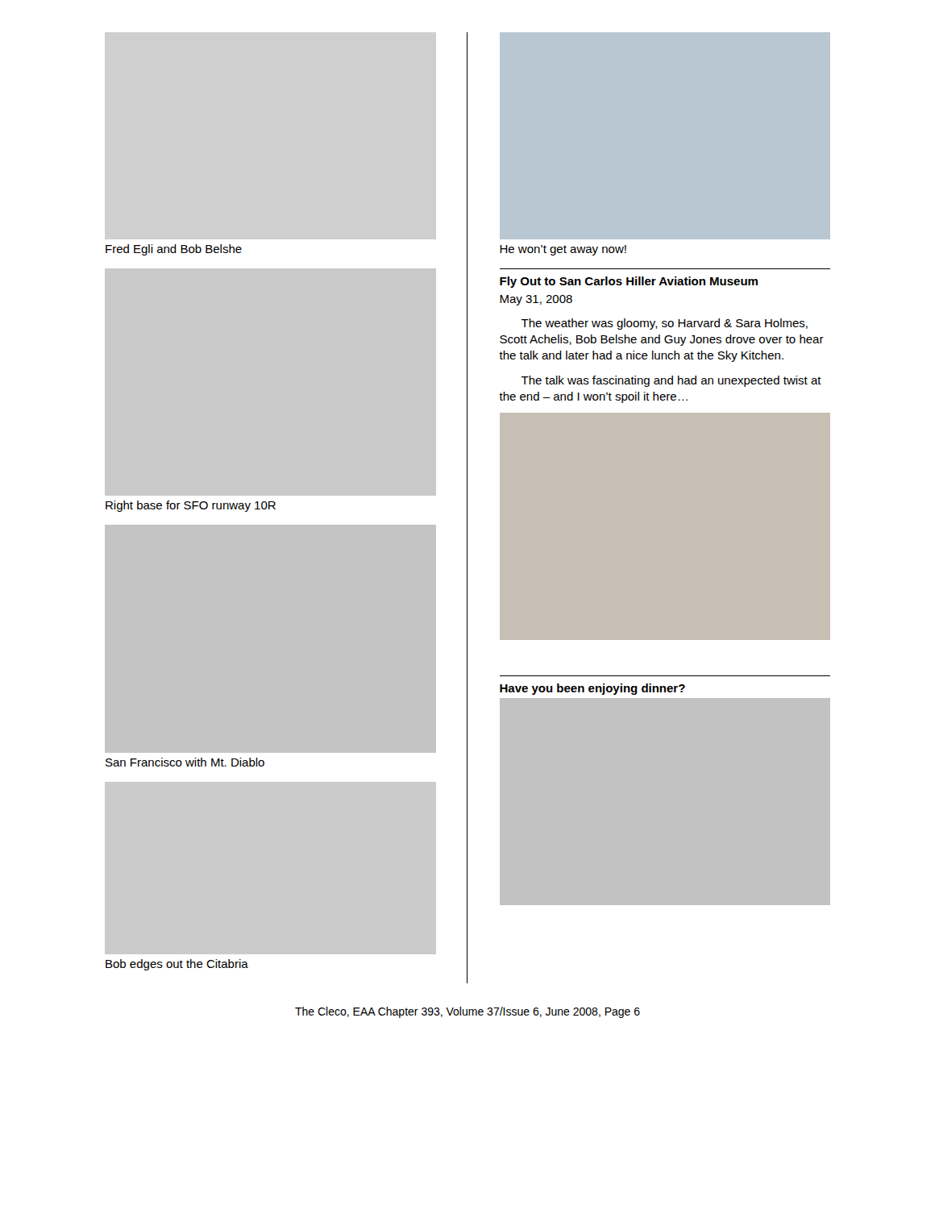Fred Egli and Bob Belshe
Right base for SFO runway 10R
San Francisco with Mt. Diablo
Bob edges out the Citabria
He won’t get away now!
Fly Out to San Carlos Hiller Aviation Museum
May 31, 2008
The weather was gloomy, so Harvard & Sara Holmes, Scott Achelis, Bob Belshe and Guy Jones drove over to hear the talk and later had a nice lunch at the Sky Kitchen.
The talk was fascinating and had an unexpected twist at the end – and I won’t spoil it here…
Have you been enjoying dinner?
The Cleco, EAA Chapter 393, Volume 37/Issue 6, June 2008, Page 6